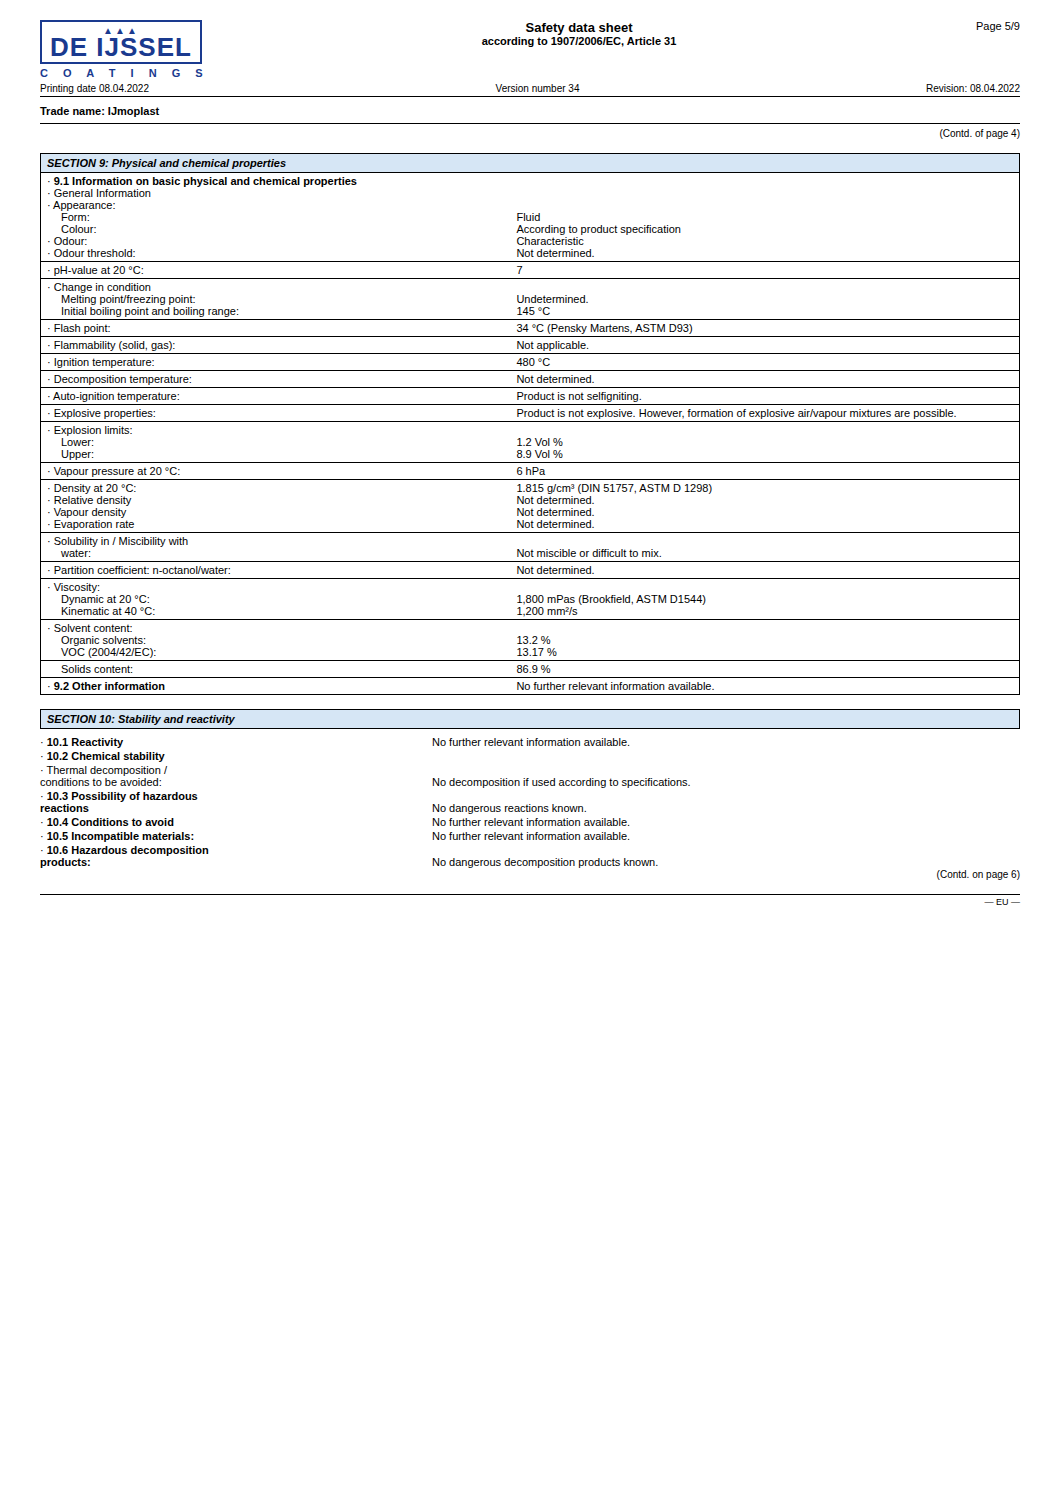▲▲▲ DE IJSSEL
C O A T I N G S
Safety data sheet
according to 1907/2006/EC, Article 31
Page 5/9
Printing date 08.04.2022
Version number 34
Revision: 08.04.2022
Trade name: IJmoplast
(Contd. of page 4)
SECTION 9: Physical and chemical properties
| · 9.1 Information on basic physical and chemical properties · General Information · Appearance: Form: Colour: · Odour: · Odour threshold: | Fluid According to product specification Characteristic Not determined. |
| · pH-value at 20 °C: | 7 |
| · Change in condition Melting point/freezing point: Initial boiling point and boiling range: | Undetermined. 145 °C |
| · Flash point: | 34 °C (Pensky Martens, ASTM D93) |
| · Flammability (solid, gas): | Not applicable. |
| · Ignition temperature: | 480 °C |
| · Decomposition temperature: | Not determined. |
| · Auto-ignition temperature: | Product is not selfigniting. |
| · Explosive properties: | Product is not explosive. However, formation of explosive air/vapour mixtures are possible. |
| · Explosion limits: Lower: Upper: | 1.2 Vol % 8.9 Vol % |
| · Vapour pressure at 20 °C: | 6 hPa |
| · Density at 20 °C: · Relative density · Vapour density · Evaporation rate | 1.815 g/cm³ (DIN 51757, ASTM D 1298) Not determined. Not determined. Not determined. |
| · Solubility in / Miscibility with water: | Not miscible or difficult to mix. |
| · Partition coefficient: n-octanol/water: | Not determined. |
| · Viscosity: Dynamic at 20 °C: Kinematic at 40 °C: | 1,800 mPas (Brookfield, ASTM D1544) 1,200 mm²/s |
| · Solvent content: Organic solvents: VOC (2004/42/EC): | 13.2 % 13.17 % |
| Solids content: | 86.9 % |
| · 9.2 Other information | No further relevant information available. |
SECTION 10: Stability and reactivity
| · 10.1 Reactivity | No further relevant information available. |
| · 10.2 Chemical stability | |
| · Thermal decomposition / conditions to be avoided: | No decomposition if used according to specifications. |
| · 10.3 Possibility of hazardous reactions | No dangerous reactions known. |
| · 10.4 Conditions to avoid | No further relevant information available. |
| · 10.5 Incompatible materials: | No further relevant information available. |
| · 10.6 Hazardous decomposition products: | No dangerous decomposition products known. |
(Contd. on page 6)
— EU —